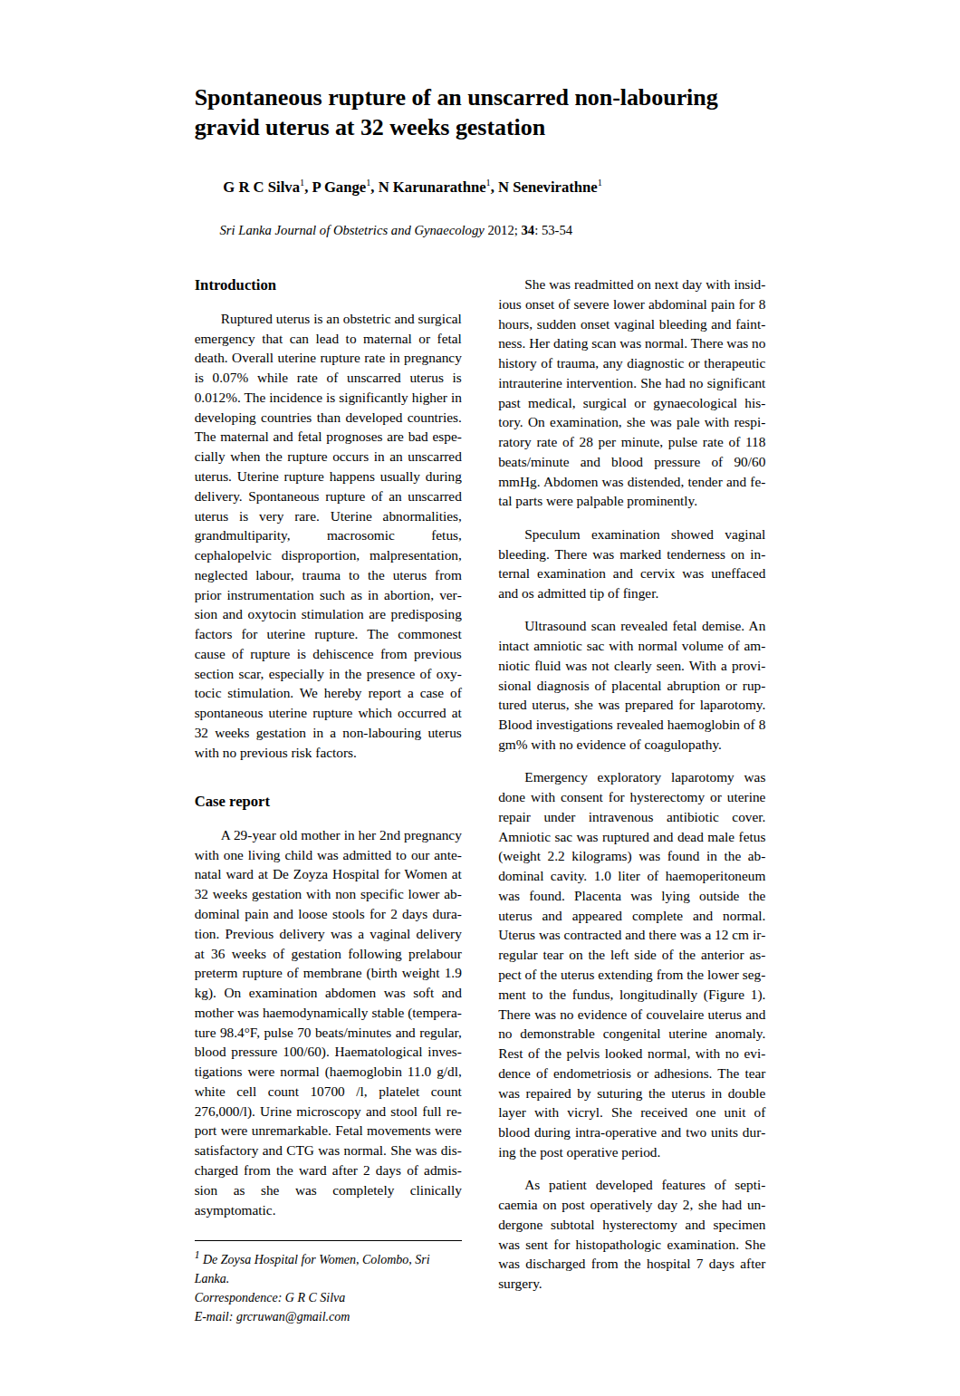Spontaneous rupture of an unscarred non-labouring gravid uterus at 32 weeks gestation
G R C Silva1, P Gange1, N Karunarathne1, N Senevirathne1
Sri Lanka Journal of Obstetrics and Gynaecology 2012; 34: 53-54
Introduction
Ruptured uterus is an obstetric and surgical emergency that can lead to maternal or fetal death. Overall uterine rupture rate in pregnancy is 0.07% while rate of unscarred uterus is 0.012%. The incidence is significantly higher in developing countries than developed countries. The maternal and fetal prognoses are bad especially when the rupture occurs in an unscarred uterus. Uterine rupture happens usually during delivery. Spontaneous rupture of an unscarred uterus is very rare. Uterine abnormalities, grandmultiparity, macrosomic fetus, cephalopelvic disproportion, malpresentation, neglected labour, trauma to the uterus from prior instrumentation such as in abortion, version and oxytocin stimulation are predisposing factors for uterine rupture. The commonest cause of rupture is dehiscence from previous section scar, especially in the presence of oxytocic stimulation. We hereby report a case of spontaneous uterine rupture which occurred at 32 weeks gestation in a non-labouring uterus with no previous risk factors.
Case report
A 29-year old mother in her 2nd pregnancy with one living child was admitted to our antenatal ward at De Zoyza Hospital for Women at 32 weeks gestation with non specific lower abdominal pain and loose stools for 2 days duration. Previous delivery was a vaginal delivery at 36 weeks of gestation following prelabour preterm rupture of membrane (birth weight 1.9 kg). On examination abdomen was soft and mother was haemodynamically stable (temperature 98.4°F, pulse 70 beats/minutes and regular, blood pressure 100/60). Haematological investigations were normal (haemoglobin 11.0 g/dl, white cell count 10700 /l, platelet count 276,000/l). Urine microscopy and stool full report were unremarkable. Fetal movements were satisfactory and CTG was normal. She was discharged from the ward after 2 days of admission as she was completely clinically asymptomatic.
1 De Zoysa Hospital for Women, Colombo, Sri Lanka.
Correspondence: G R C Silva
E-mail: grcruwan@gmail.com
She was readmitted on next day with insidious onset of severe lower abdominal pain for 8 hours, sudden onset vaginal bleeding and faintness. Her dating scan was normal. There was no history of trauma, any diagnostic or therapeutic intrauterine intervention. She had no significant past medical, surgical or gynaecological history. On examination, she was pale with respiratory rate of 28 per minute, pulse rate of 118 beats/minute and blood pressure of 90/60 mmHg. Abdomen was distended, tender and fetal parts were palpable prominently.
Speculum examination showed vaginal bleeding. There was marked tenderness on internal examination and cervix was uneffaced and os admitted tip of finger.
Ultrasound scan revealed fetal demise. An intact amniotic sac with normal volume of amniotic fluid was not clearly seen. With a provisional diagnosis of placental abruption or ruptured uterus, she was prepared for laparotomy. Blood investigations revealed haemoglobin of 8 gm% with no evidence of coagulopathy.
Emergency exploratory laparotomy was done with consent for hysterectomy or uterine repair under intravenous antibiotic cover. Amniotic sac was ruptured and dead male fetus (weight 2.2 kilograms) was found in the abdominal cavity. 1.0 liter of haemoperitoneum was found. Placenta was lying outside the uterus and appeared complete and normal. Uterus was contracted and there was a 12 cm irregular tear on the left side of the anterior aspect of the uterus extending from the lower segment to the fundus, longitudinally (Figure 1). There was no evidence of couvelaire uterus and no demonstrable congenital uterine anomaly. Rest of the pelvis looked normal, with no evidence of endometriosis or adhesions. The tear was repaired by suturing the uterus in double layer with vicryl. She received one unit of blood during intra-operative and two units during the post operative period.
As patient developed features of septicaemia on post operatively day 2, she had undergone subtotal hysterectomy and specimen was sent for histopathologic examination. She was discharged from the hospital 7 days after surgery.